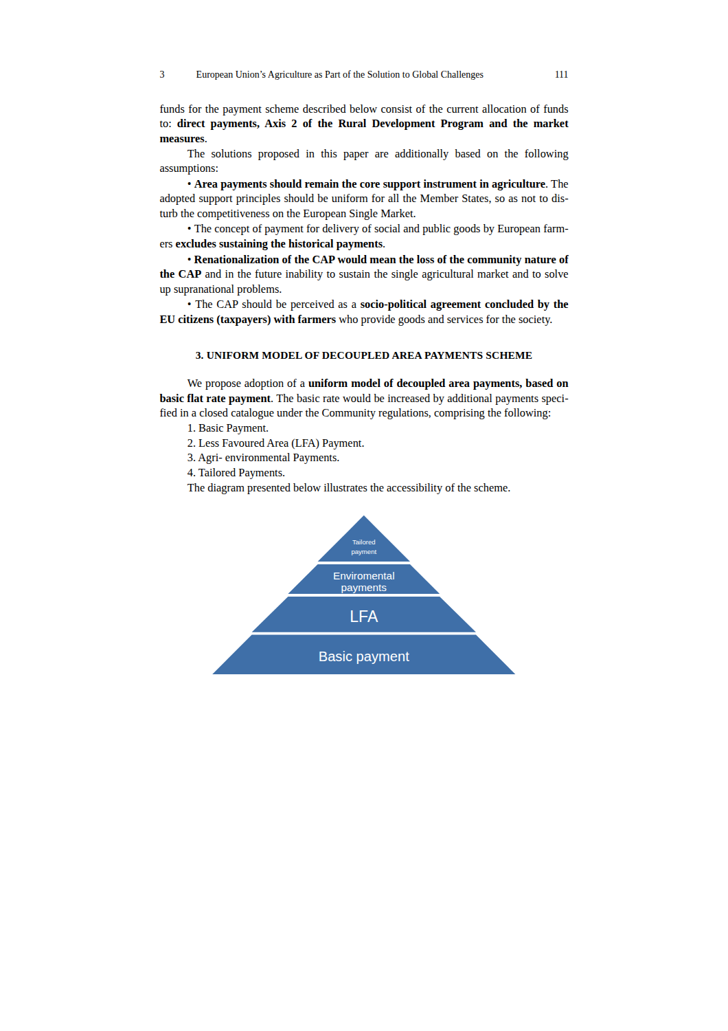3 European Union’s Agriculture as Part of the Solution to Global Challenges 111
funds for the payment scheme described below consist of the current allocation of funds to: direct payments, Axis 2 of the Rural Development Program and the market measures.
The solutions proposed in this paper are additionally based on the following assumptions:
Area payments should remain the core support instrument in agri­culture. The adopted support principles should be uniform for all the Member States, so as not to disturb the competitiveness on the European Single Market.
The concept of payment for delivery of social and public goods by European farmers excludes sustaining the historical payments.
Renationalization of the CAP would mean the loss of the community nature of the CAP and in the future inability to sustain the single agricultural market and to solve up supranational problems.
The CAP should be perceived as a socio-political agreement concluded by the EU citizens (taxpayers) with farmers who provide goods and services for the society.
3. UNIFORM MODEL OF DECOUPLED AREA PAYMENTS SCHEME
We propose adoption of a uniform model of decoupled area payments, based on basic flat rate payment. The basic rate would be increased by additional payments specified in a closed catalogue under the Community regulations, com­prising the following:
1. Basic Payment.
2. Less Favoured Area (LFA) Payment.
3. Agri- environmental Payments.
4. Tailored Payments.
The diagram presented below illustrates the accessibility of the scheme.
Basic payment LFA Enviromental payments Tailored payment